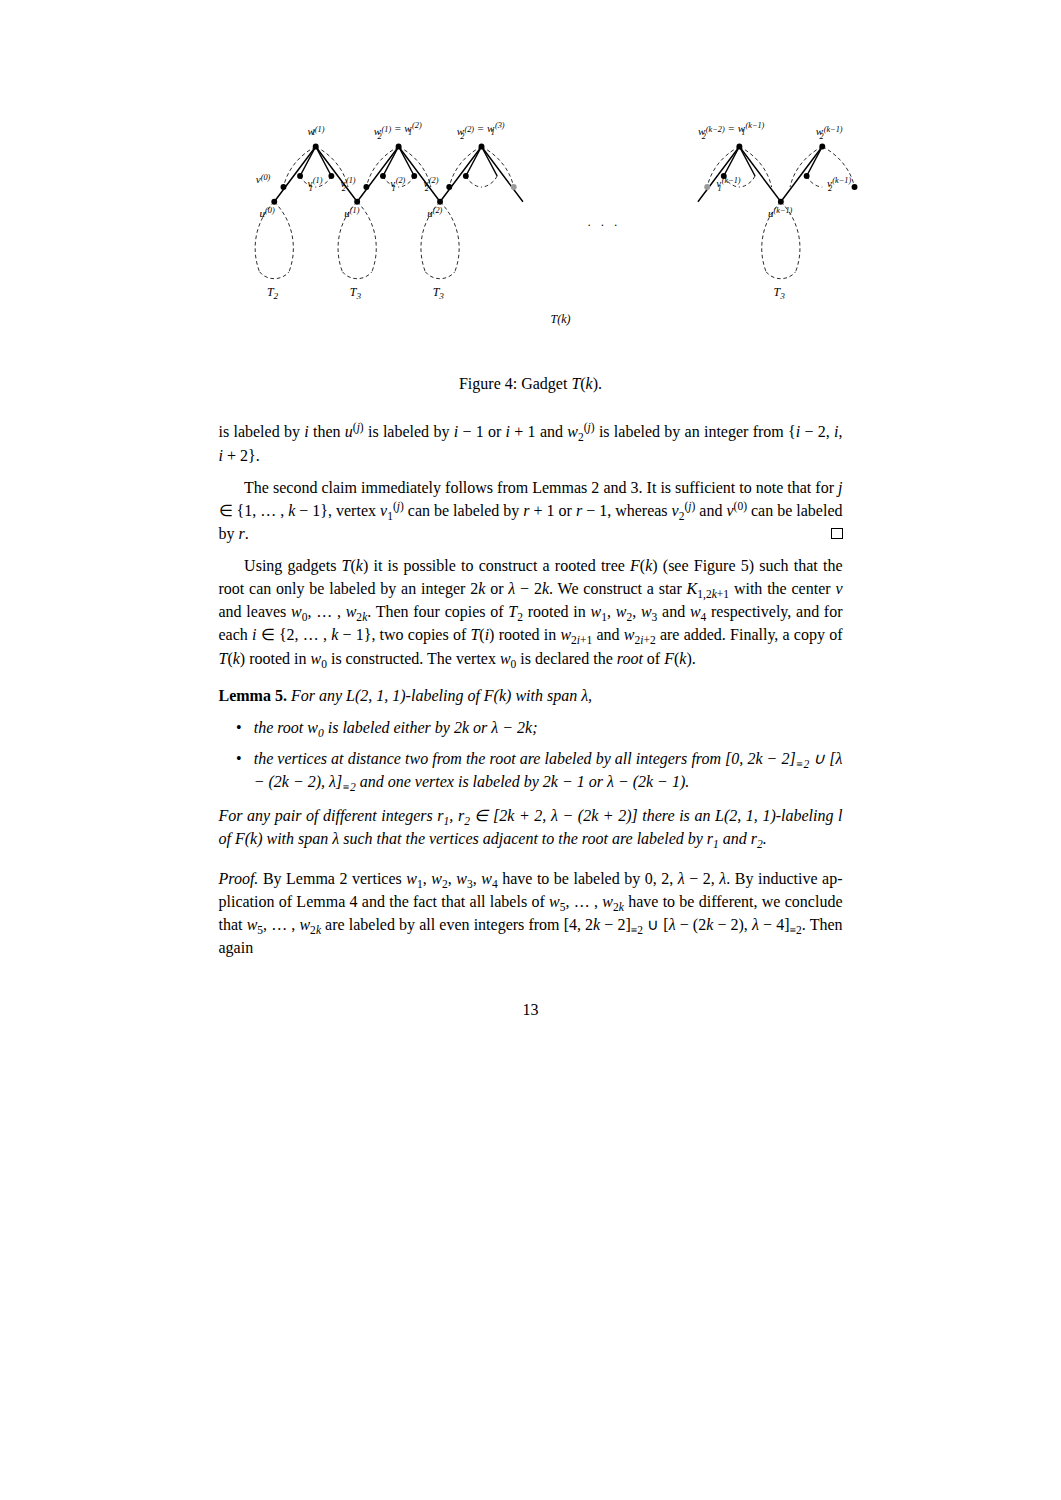w(1)1 v(0) v1(1) u(0) T2 w2(1) = w1(2) v2(1) v1(2) u(1) T3 w2(2) = w1(3) v2(2) u(2) T3 · · · w2(k−2) = w1(k−1) w2(k−1) v1(k−1) v2(k−1) u(k−1) T3 T(k)
Figure 4: Gadget T(k).
is labeled by i then u(j) is labeled by i − 1 or i + 1 and w2(j) is labeled by an integer from {i − 2, i, i + 2}.
The second claim immediately follows from Lemmas 2 and 3. It is sufficient to note that for j ∈ {1, … , k − 1}, vertex v1(j) can be labeled by r + 1 or r − 1, whereas v2(j) and v(0) can be labeled by r.
Using gadgets T(k) it is possible to construct a rooted tree F(k) (see Figure 5) such that the root can only be labeled by an integer 2k or λ − 2k. We construct a star K1,2k+1 with the center v and leaves w0, … , w2k. Then four copies of T2 rooted in w1, w2, w3 and w4 respectively, and for each i ∈ {2, … , k − 1}, two copies of T(i) rooted in w2i+1 and w2i+2 are added. Finally, a copy of T(k) rooted in w0 is constructed. The vertex w0 is declared the root of F(k).
Lemma 5. For any L(2, 1, 1)-labeling of F(k) with span λ,
the root w0 is labeled either by 2k or λ − 2k;
the vertices at distance two from the root are labeled by all integers from [0, 2k − 2]≡2 ∪ [λ − (2k − 2), λ]≡2 and one vertex is labeled by 2k − 1 or λ − (2k − 1).
For any pair of different integers r1, r2 ∈ [2k + 2, λ − (2k + 2)] there is an L(2, 1, 1)-labeling l of F(k) with span λ such that the vertices adjacent to the root are labeled by r1 and r2.
Proof. By Lemma 2 vertices w1, w2, w3, w4 have to be labeled by 0, 2, λ − 2, λ. By inductive application of Lemma 4 and the fact that all labels of w5, … , w2k have to be different, we conclude that w5, … , w2k are labeled by all even integers from [4, 2k − 2]≡2 ∪ [λ − (2k − 2), λ − 4]≡2. Then again
13